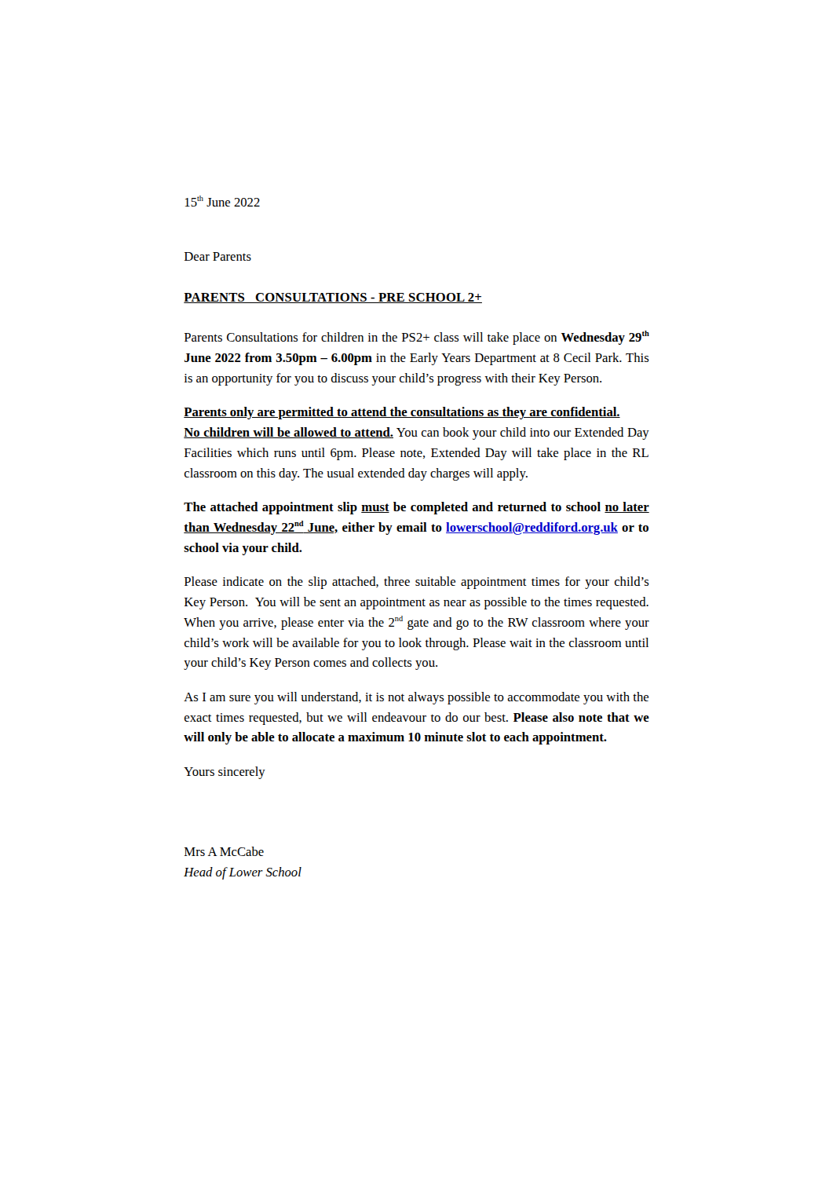15th June 2022
Dear Parents
PARENTS CONSULTATIONS - PRE SCHOOL 2+
Parents Consultations for children in the PS2+ class will take place on Wednesday 29th June 2022 from 3.50pm – 6.00pm in the Early Years Department at 8 Cecil Park. This is an opportunity for you to discuss your child’s progress with their Key Person.
Parents only are permitted to attend the consultations as they are confidential.
No children will be allowed to attend. You can book your child into our Extended Day Facilities which runs until 6pm. Please note, Extended Day will take place in the RL classroom on this day. The usual extended day charges will apply.
The attached appointment slip must be completed and returned to school no later than Wednesday 22nd June, either by email to lowerschool@reddiford.org.uk or to school via your child.
Please indicate on the slip attached, three suitable appointment times for your child’s Key Person. You will be sent an appointment as near as possible to the times requested. When you arrive, please enter via the 2nd gate and go to the RW classroom where your child’s work will be available for you to look through. Please wait in the classroom until your child’s Key Person comes and collects you.
As I am sure you will understand, it is not always possible to accommodate you with the exact times requested, but we will endeavour to do our best. Please also note that we will only be able to allocate a maximum 10 minute slot to each appointment.
Yours sincerely
Mrs A McCabe
Head of Lower School